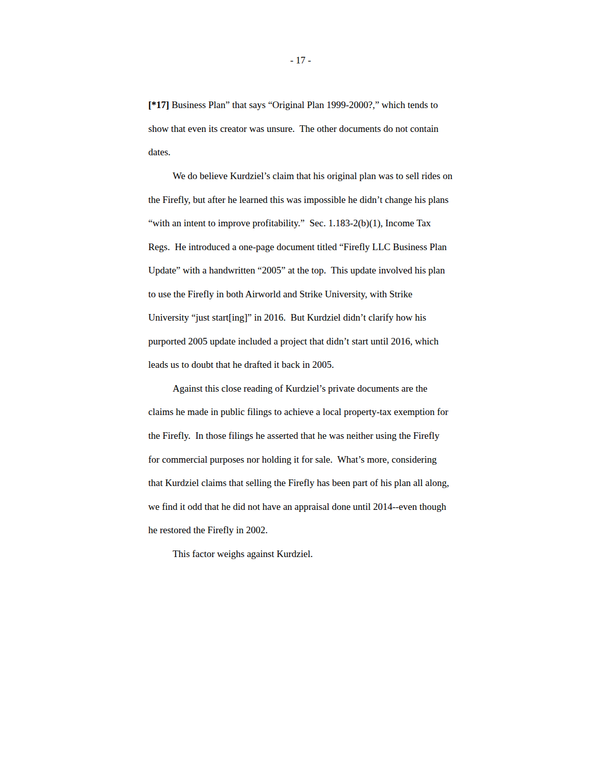- 17 -
[*17] Business Plan” that says “Original Plan 1999-2000?,” which tends to show that even its creator was unsure. The other documents do not contain dates.
We do believe Kurdziel’s claim that his original plan was to sell rides on the Firefly, but after he learned this was impossible he didn’t change his plans “with an intent to improve profitability.” Sec. 1.183-2(b)(1), Income Tax Regs. He introduced a one-page document titled “Firefly LLC Business Plan Update” with a handwritten “2005” at the top. This update involved his plan to use the Firefly in both Airworld and Strike University, with Strike University “just start[ing]” in 2016. But Kurdziel didn’t clarify how his purported 2005 update included a project that didn’t start until 2016, which leads us to doubt that he drafted it back in 2005.
Against this close reading of Kurdziel’s private documents are the claims he made in public filings to achieve a local property-tax exemption for the Firefly. In those filings he asserted that he was neither using the Firefly for commercial purposes nor holding it for sale. What’s more, considering that Kurdziel claims that selling the Firefly has been part of his plan all along, we find it odd that he did not have an appraisal done until 2014--even though he restored the Firefly in 2002.
This factor weighs against Kurdziel.